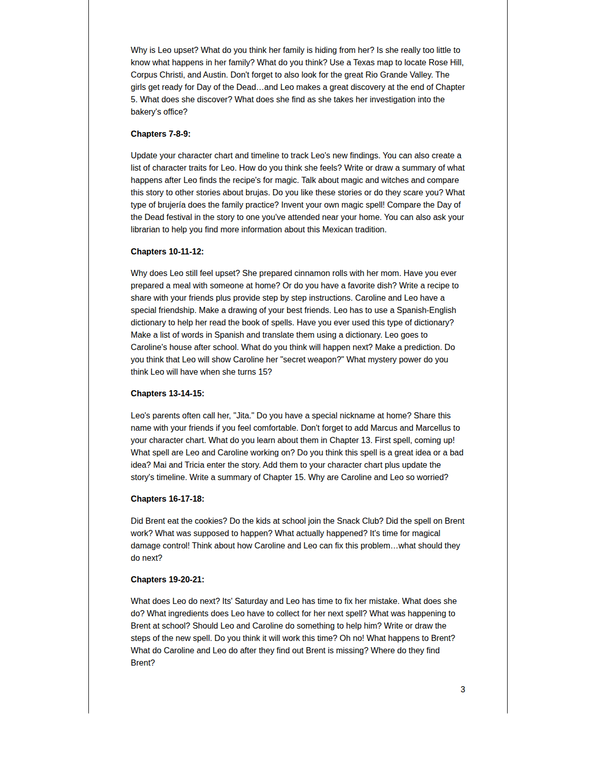Why is Leo upset? What do you think her family is hiding from her? Is she really too little to know what happens in her family? What do you think? Use a Texas map to locate Rose Hill, Corpus Christi, and Austin. Don't forget to also look for the great Rio Grande Valley. The girls get ready for Day of the Dead…and Leo makes a great discovery at the end of Chapter 5. What does she discover? What does she find as she takes her investigation into the bakery's office?
Chapters 7-8-9:
Update your character chart and timeline to track Leo's new findings. You can also create a list of character traits for Leo. How do you think she feels? Write or draw a summary of what happens after Leo finds the recipe's for magic. Talk about magic and witches and compare this story to other stories about brujas. Do you like these stories or do they scare you? What type of brujería does the family practice? Invent your own magic spell! Compare the Day of the Dead festival in the story to one you've attended near your home. You can also ask your librarian to help you find more information about this Mexican tradition.
Chapters 10-11-12:
Why does Leo still feel upset? She prepared cinnamon rolls with her mom. Have you ever prepared a meal with someone at home? Or do you have a favorite dish? Write a recipe to share with your friends plus provide step by step instructions. Caroline and Leo have a special friendship. Make a drawing of your best friends. Leo has to use a Spanish-English dictionary to help her read the book of spells. Have you ever used this type of dictionary? Make a list of words in Spanish and translate them using a dictionary. Leo goes to Caroline's house after school. What do you think will happen next? Make a prediction. Do you think that Leo will show Caroline her "secret weapon?" What mystery power do you think Leo will have when she turns 15?
Chapters 13-14-15:
Leo's parents often call her, "Jita." Do you have a special nickname at home? Share this name with your friends if you feel comfortable. Don't forget to add Marcus and Marcellus to your character chart. What do you learn about them in Chapter 13. First spell, coming up! What spell are Leo and Caroline working on? Do you think this spell is a great idea or a bad idea? Mai and Tricia enter the story. Add them to your character chart plus update the story's timeline. Write a summary of Chapter 15. Why are Caroline and Leo so worried?
Chapters 16-17-18:
Did Brent eat the cookies? Do the kids at school join the Snack Club? Did the spell on Brent work? What was supposed to happen? What actually happened? It's time for magical damage control! Think about how Caroline and Leo can fix this problem…what should they do next?
Chapters 19-20-21:
What does Leo do next? Its' Saturday and Leo has time to fix her mistake. What does she do? What ingredients does Leo have to collect for her next spell? What was happening to Brent at school? Should Leo and Caroline do something to help him? Write or draw the steps of the new spell. Do you think it will work this time? Oh no! What happens to Brent? What do Caroline and Leo do after they find out Brent is missing? Where do they find Brent?
3